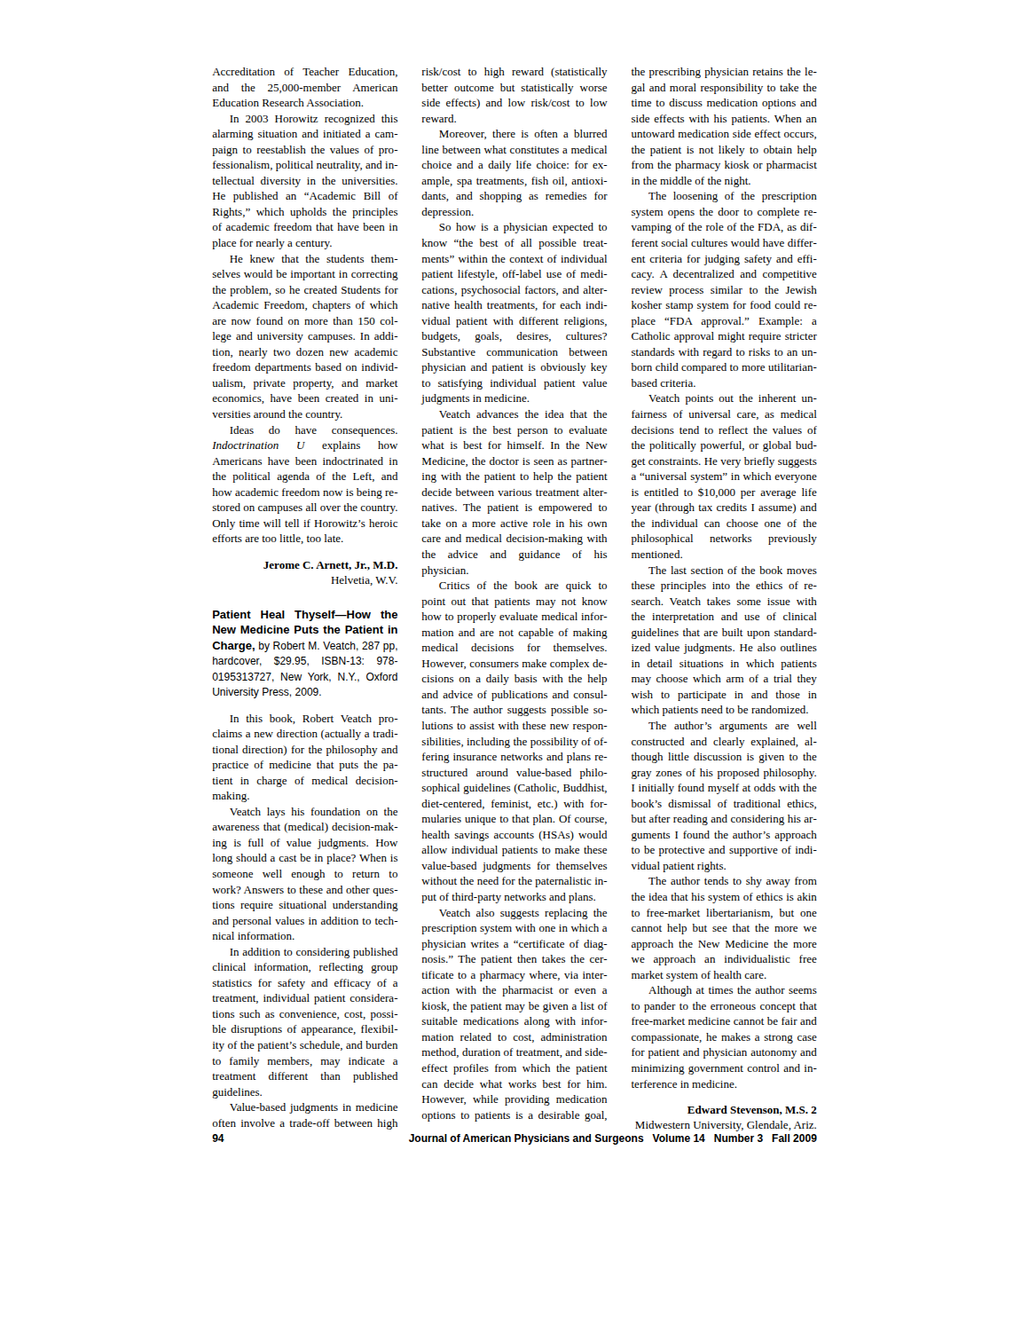Accreditation of Teacher Education, and the 25,000-member American Education Research Association.
In 2003 Horowitz recognized this alarming situation and initiated a campaign to reestablish the values of professionalism, political neutrality, and intellectual diversity in the universities. He published an “Academic Bill of Rights,” which upholds the principles of academic freedom that have been in place for nearly a century.
He knew that the students themselves would be important in correcting the problem, so he created Students for Academic Freedom, chapters of which are now found on more than 150 college and university campuses. In addition, nearly two dozen new academic freedom departments based on individualism, private property, and market economics, have been created in universities around the country.
Ideas do have consequences. Indoctrination U explains how Americans have been indoctrinated in the political agenda of the Left, and how academic freedom now is being restored on campuses all over the country. Only time will tell if Horowitz’s heroic efforts are too little, too late.
Jerome C. Arnett, Jr., M.D.
Helvetia, W.V.
Patient Heal Thyself—How the New Medicine Puts the Patient in Charge, by Robert M. Veatch, 287 pp, hardcover, $29.95, ISBN-13: 978-0195313727, New York, N.Y., Oxford University Press, 2009.
In this book, Robert Veatch proclaims a new direction (actually a traditional direction) for the philosophy and practice of medicine that puts the patient in charge of medical decision-making.
Veatch lays his foundation on the awareness that (medical) decision-making is full of value judgments. How long should a cast be in place? When is someone well enough to return to work? Answers to these and other questions require situational understanding and personal values in addition to technical information.
In addition to considering published clinical information, reflecting group statistics for safety and efficacy of a treatment, individual patient considerations such as convenience, cost, possible disruptions of appearance, flexibility of the patient’s schedule, and burden to family members, may indicate a treatment different than published guidelines.
Value-based judgments in medicine often involve a trade-off between high risk/cost to high reward (statistically better outcome but statistically worse side effects) and low risk/cost to low reward.
Moreover, there is often a blurred line between what constitutes a medical choice and a daily life choice: for example, spa treatments, fish oil, antioxidants, and shopping as remedies for depression.
So how is a physician expected to know “the best of all possible treatments” within the context of individual patient lifestyle, off-label use of medications, psychosocial factors, and alternative health treatments, for each individual patient with different religions, budgets, goals, desires, cultures? Substantive communication between physician and patient is obviously key to satisfying individual patient value judgments in medicine.
Veatch advances the idea that the patient is the best person to evaluate what is best for himself. In the New Medicine, the doctor is seen as partnering with the patient to help the patient decide between various treatment alternatives. The patient is empowered to take on a more active role in his own care and medical decision-making with the advice and guidance of his physician.
Critics of the book are quick to point out that patients may not know how to properly evaluate medical information and are not capable of making medical decisions for themselves. However, consumers make complex decisions on a daily basis with the help and advice of publications and consultants. The author suggests possible solutions to assist with these new responsibilities, including the possibility of offering insurance networks and plans restructured around value-based philosophical guidelines (Catholic, Buddhist, diet-centered, feminist, etc.) with formularies unique to that plan. Of course, health savings accounts (HSAs) would allow individual patients to make these value-based judgments for themselves without the need for the paternalistic input of third-party networks and plans.
Veatch also suggests replacing the prescription system with one in which a physician writes a “certificate of diagnosis.” The patient then takes the certificate to a pharmacy where, via interaction with the pharmacist or even a kiosk, the patient may be given a list of suitable medications along with information related to cost, administration method, duration of treatment, and side-effect profiles from which the patient can decide what works best for him. However, while providing medication options to patients is a desirable goal, the prescribing physician retains the legal and moral responsibility to take the time to discuss medication options and side effects with his patients. When an untoward medication side effect occurs, the patient is not likely to obtain help from the pharmacy kiosk or pharmacist in the middle of the night.
The loosening of the prescription system opens the door to complete revamping of the role of the FDA, as different social cultures would have different criteria for judging safety and efficacy. A decentralized and competitive review process similar to the Jewish kosher stamp system for food could replace “FDA approval.” Example: a Catholic approval might require stricter standards with regard to risks to an unborn child compared to more utilitarian-based criteria.
Veatch points out the inherent unfairness of universal care, as medical decisions tend to reflect the values of the politically powerful, or global budget constraints. He very briefly suggests a “universal system” in which everyone is entitled to $10,000 per average life year (through tax credits I assume) and the individual can choose one of the philosophical networks previously mentioned.
The last section of the book moves these principles into the ethics of research. Veatch takes some issue with the interpretation and use of clinical guidelines that are built upon standardized value judgments. He also outlines in detail situations in which patients may choose which arm of a trial they wish to participate in and those in which patients need to be randomized.
The author’s arguments are well constructed and clearly explained, although little discussion is given to the gray zones of his proposed philosophy. I initially found myself at odds with the book’s dismissal of traditional ethics, but after reading and considering his arguments I found the author’s approach to be protective and supportive of individual patient rights.
The author tends to shy away from the idea that his system of ethics is akin to free-market libertarianism, but one cannot help but see that the more we approach the New Medicine the more we approach an individualistic free market system of health care.
Although at times the author seems to pander to the erroneous concept that free-market medicine cannot be fair and compassionate, he makes a strong case for patient and physician autonomy and minimizing government control and interference in medicine.
Edward Stevenson, M.S. 2
Midwestern University, Glendale, Ariz.
94 Journal of American Physicians and Surgeons Volume 14 Number 3 Fall 2009